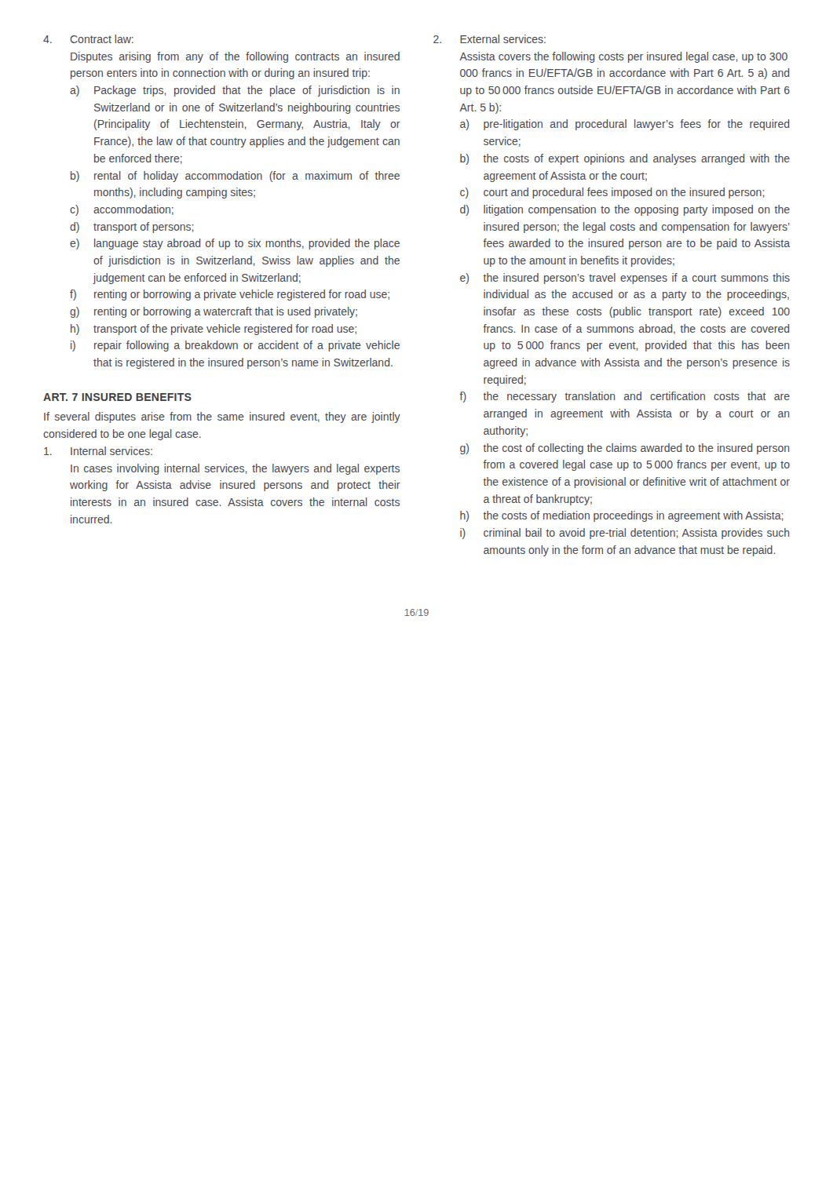4.
Contract law:
Disputes arising from any of the following contracts an insured person enters into in connection with or during an insured trip:
a) Package trips, provided that the place of jurisdiction is in Switzerland or in one of Switzerland’s neighbouring countries (Principality of Liechtenstein, Germany, Austria, Italy or France), the law of that country applies and the judgement can be enforced there;
b) rental of holiday accommodation (for a maximum of three months), including camping sites;
c) accommodation;
d) transport of persons;
e) language stay abroad of up to six months, provided the place of jurisdiction is in Switzerland, Swiss law applies and the judgement can be enforced in Switzerland;
f) renting or borrowing a private vehicle registered for road use;
g) renting or borrowing a watercraft that is used privately;
h) transport of the private vehicle registered for road use;
i) repair following a breakdown or accident of a private vehicle that is registered in the insured person’s name in Switzerland.
Art. 7 Insured benefits
If several disputes arise from the same insured event, they are jointly considered to be one legal case.
1.
Internal services:
In cases involving internal services, the lawyers and legal experts working for Assista advise insured persons and protect their interests in an insured case. Assista covers the internal costs incurred.
2.
External services:
Assista covers the following costs per insured legal case, up to 300 000 francs in EU/EFTA/GB in accordance with Part 6 Art. 5 a) and up to 50 000 francs outside EU/EFTA/GB in accordance with Part 6 Art. 5 b):
a) pre-litigation and procedural lawyer’s fees for the required service;
b) the costs of expert opinions and analyses arranged with the agreement of Assista or the court;
c) court and procedural fees imposed on the insured person;
d) litigation compensation to the opposing party imposed on the insured person; the legal costs and compensation for lawyers’ fees awarded to the insured person are to be paid to Assista up to the amount in benefits it provides;
e) the insured person’s travel expenses if a court summons this individual as the accused or as a party to the proceedings, insofar as these costs (public transport rate) exceed 100 francs. In case of a summons abroad, the costs are covered up to 5 000 francs per event, provided that this has been agreed in advance with Assista and the person’s presence is required;
f) the necessary translation and certification costs that are arranged in agreement with Assista or by a court or an authority;
g) the cost of collecting the claims awarded to the insured person from a covered legal case up to 5 000 francs per event, up to the existence of a provisional or definitive writ of attachment or a threat of bankruptcy;
h) the costs of mediation proceedings in agreement with Assista;
i) criminal bail to avoid pre-trial detention; Assista provides such amounts only in the form of an advance that must be repaid.
16/19